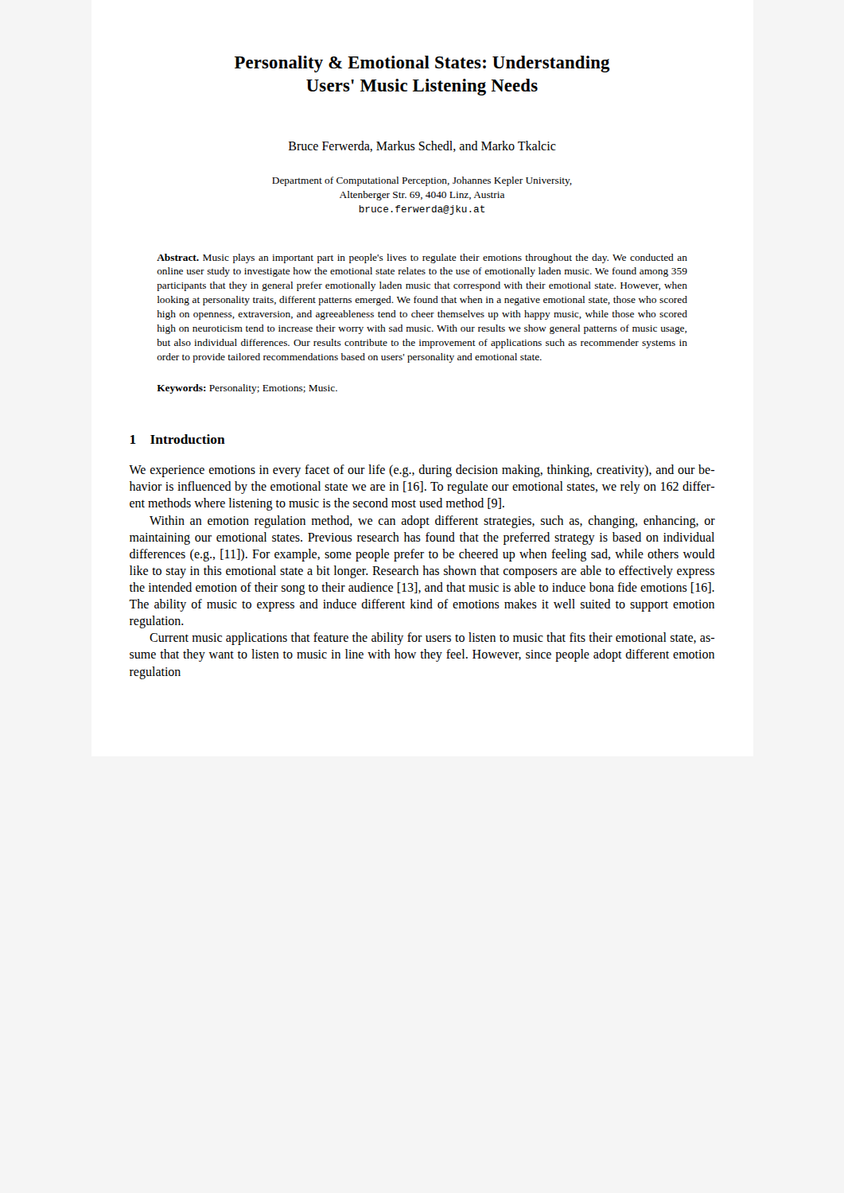Personality & Emotional States: Understanding
Users' Music Listening Needs
Bruce Ferwerda, Markus Schedl, and Marko Tkalcic
Department of Computational Perception, Johannes Kepler University,
Altenberger Str. 69, 4040 Linz, Austria
bruce.ferwerda@jku.at
Abstract. Music plays an important part in people's lives to regulate their emotions throughout the day. We conducted an online user study to investigate how the emotional state relates to the use of emotionally laden music. We found among 359 participants that they in general prefer emotionally laden music that correspond with their emotional state. However, when looking at personality traits, different patterns emerged. We found that when in a negative emotional state, those who scored high on openness, extraversion, and agreeableness tend to cheer themselves up with happy music, while those who scored high on neuroticism tend to increase their worry with sad music. With our results we show general patterns of music usage, but also individual differences. Our results contribute to the improvement of applications such as recommender systems in order to provide tailored recommendations based on users' personality and emotional state.
Keywords: Personality; Emotions; Music.
1 Introduction
We experience emotions in every facet of our life (e.g., during decision making, thinking, creativity), and our behavior is influenced by the emotional state we are in [16]. To regulate our emotional states, we rely on 162 different methods where listening to music is the second most used method [9].
Within an emotion regulation method, we can adopt different strategies, such as, changing, enhancing, or maintaining our emotional states. Previous research has found that the preferred strategy is based on individual differences (e.g., [11]). For example, some people prefer to be cheered up when feeling sad, while others would like to stay in this emotional state a bit longer. Research has shown that composers are able to effectively express the intended emotion of their song to their audience [13], and that music is able to induce bona fide emotions [16]. The ability of music to express and induce different kind of emotions makes it well suited to support emotion regulation.
Current music applications that feature the ability for users to listen to music that fits their emotional state, assume that they want to listen to music in line with how they feel. However, since people adopt different emotion regulation